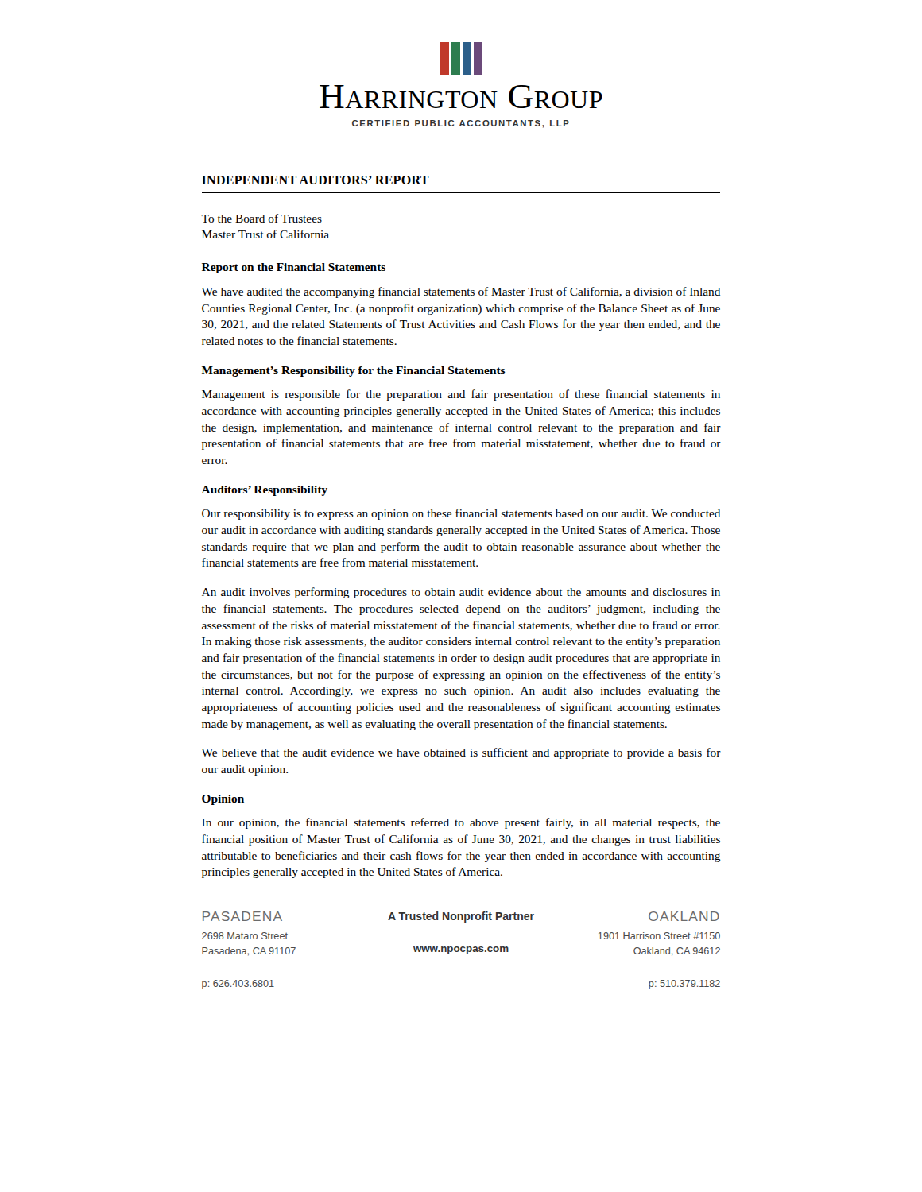Harrington Group
CERTIFIED PUBLIC ACCOUNTANTS, LLP
Independent Auditors’ Report
To the Board of Trustees
Master Trust of California
Report on the Financial Statements
We have audited the accompanying financial statements of Master Trust of California, a division of Inland Counties Regional Center, Inc. (a nonprofit organization) which comprise of the Balance Sheet as of June 30, 2021, and the related Statements of Trust Activities and Cash Flows for the year then ended, and the related notes to the financial statements.
Management’s Responsibility for the Financial Statements
Management is responsible for the preparation and fair presentation of these financial statements in accordance with accounting principles generally accepted in the United States of America; this includes the design, implementation, and maintenance of internal control relevant to the preparation and fair presentation of financial statements that are free from material misstatement, whether due to fraud or error.
Auditors’ Responsibility
Our responsibility is to express an opinion on these financial statements based on our audit. We conducted our audit in accordance with auditing standards generally accepted in the United States of America. Those standards require that we plan and perform the audit to obtain reasonable assurance about whether the financial statements are free from material misstatement.
An audit involves performing procedures to obtain audit evidence about the amounts and disclosures in the financial statements. The procedures selected depend on the auditors’ judgment, including the assessment of the risks of material misstatement of the financial statements, whether due to fraud or error. In making those risk assessments, the auditor considers internal control relevant to the entity’s preparation and fair presentation of the financial statements in order to design audit procedures that are appropriate in the circumstances, but not for the purpose of expressing an opinion on the effectiveness of the entity’s internal control. Accordingly, we express no such opinion. An audit also includes evaluating the appropriateness of accounting policies used and the reasonableness of significant accounting estimates made by management, as well as evaluating the overall presentation of the financial statements.
We believe that the audit evidence we have obtained is sufficient and appropriate to provide a basis for our audit opinion.
Opinion
In our opinion, the financial statements referred to above present fairly, in all material respects, the financial position of Master Trust of California as of June 30, 2021, and the changes in trust liabilities attributable to beneficiaries and their cash flows for the year then ended in accordance with accounting principles generally accepted in the United States of America.
PASADENA
2698 Mataro Street
Pasadena, CA 91107
p: 626.403.6801
A Trusted Nonprofit Partner
www.npocpas.com
OAKLAND
1901 Harrison Street #1150
Oakland, CA 94612
p: 510.379.1182